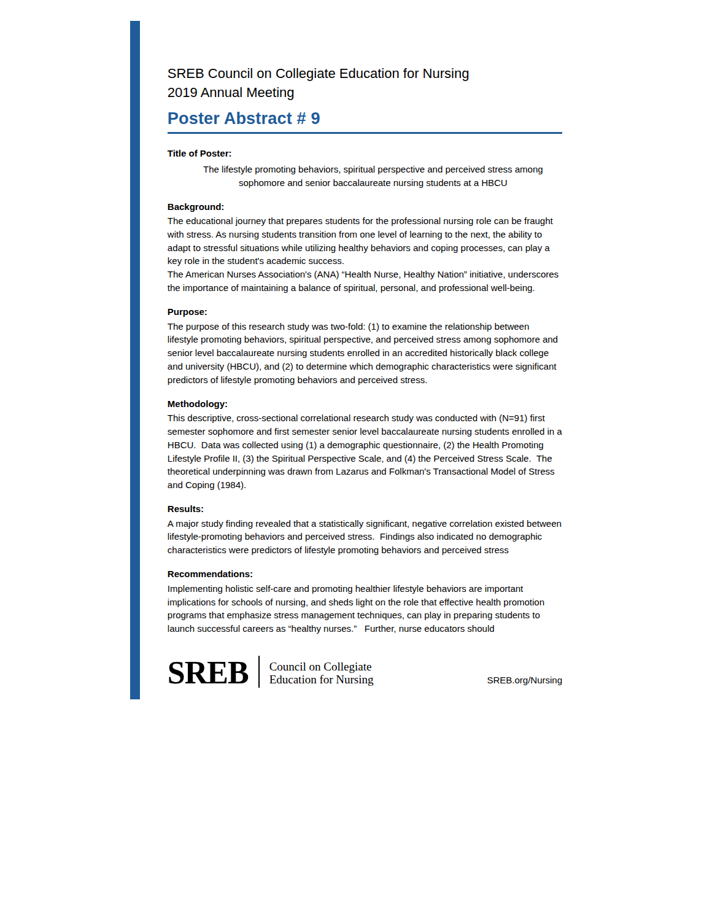SREB Council on Collegiate Education for Nursing
2019 Annual Meeting
Poster Abstract # 9
Title of Poster:
The lifestyle promoting behaviors, spiritual perspective and perceived stress among sophomore and senior baccalaureate nursing students at a HBCU
Background:
The educational journey that prepares students for the professional nursing role can be fraught with stress. As nursing students transition from one level of learning to the next, the ability to adapt to stressful situations while utilizing healthy behaviors and coping processes, can play a key role in the student's academic success.
The American Nurses Association's (ANA) “Health Nurse, Healthy Nation” initiative, underscores the importance of maintaining a balance of spiritual, personal, and professional well-being.
Purpose:
The purpose of this research study was two-fold: (1) to examine the relationship between lifestyle promoting behaviors, spiritual perspective, and perceived stress among sophomore and senior level baccalaureate nursing students enrolled in an accredited historically black college and university (HBCU), and (2) to determine which demographic characteristics were significant predictors of lifestyle promoting behaviors and perceived stress.
Methodology:
This descriptive, cross-sectional correlational research study was conducted with (N=91) first semester sophomore and first semester senior level baccalaureate nursing students enrolled in a HBCU. Data was collected using (1) a demographic questionnaire, (2) the Health Promoting Lifestyle Profile II, (3) the Spiritual Perspective Scale, and (4) the Perceived Stress Scale. The theoretical underpinning was drawn from Lazarus and Folkman's Transactional Model of Stress and Coping (1984).
Results:
A major study finding revealed that a statistically significant, negative correlation existed between lifestyle-promoting behaviors and perceived stress. Findings also indicated no demographic characteristics were predictors of lifestyle promoting behaviors and perceived stress
Recommendations:
Implementing holistic self-care and promoting healthier lifestyle behaviors are important implications for schools of nursing, and sheds light on the role that effective health promotion programs that emphasize stress management techniques, can play in preparing students to launch successful careers as “healthy nurses.” Further, nurse educators should
SREB Council on Collegiate
Education for Nursing
SREB.org/Nursing